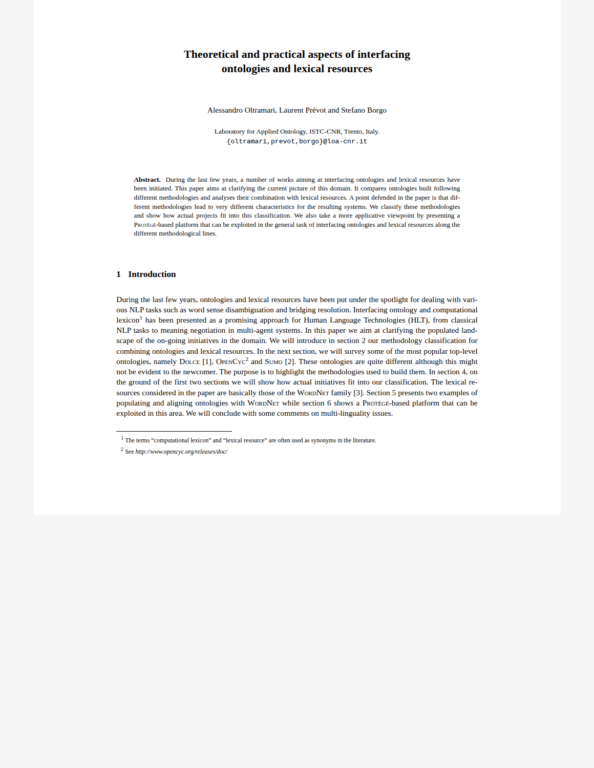Theoretical and practical aspects of interfacing
ontologies and lexical resources
Alessandro Oltramari, Laurent Prévot and Stefano Borgo
Laboratory for Applied Ontology, ISTC-CNR, Trento, Italy.
{oltramari,prevot,borgo}@loa-cnr.it
Abstract. During the last few years, a number of works aiming at interfacing ontologies and lexical resources have been initiated. This paper aims at clarifying the current picture of this domain. It compares ontologies built following different methodologies and analyses their combination with lexical resources. A point defended in the paper is that different methodologies lead to very different characteristics for the resulting systems. We classify these methodologies and show how actual projects fit into this classification. We also take a more applicative viewpoint by presenting a Protégé-based platform that can be exploited in the general task of interfacing ontologies and lexical resources along the different methodological lines.
1 Introduction
During the last few years, ontologies and lexical resources have been put under the spotlight for dealing with various NLP tasks such as word sense disambiguation and bridging resolution. Interfacing ontology and computational lexicon1 has been presented as a promising approach for Human Language Technologies (HLT), from classical NLP tasks to meaning negotiation in multi-agent systems. In this paper we aim at clarifying the populated landscape of the on-going initiatives in the domain. We will introduce in section 2 our methodology classification for combining ontologies and lexical resources. In the next section, we will survey some of the most popular top-level ontologies, namely Dolce [1], OpenCyc2 and Sumo [2]. These ontologies are quite different although this might not be evident to the newcomer. The purpose is to highlight the methodologies used to build them. In section 4, on the ground of the first two sections we will show how actual initiatives fit into our classification. The lexical resources considered in the paper are basically those of the WordNet family [3]. Section 5 presents two examples of populating and aligning ontologies with WordNet while section 6 shows a Protégé-based platform that can be exploited in this area. We will conclude with some comments on multi-linguality issues.
1 The terms “computational lexicon” and “lexical resource” are often used as synonyms in the literature.
2 See http://www.opencyc.org/releases/doc/